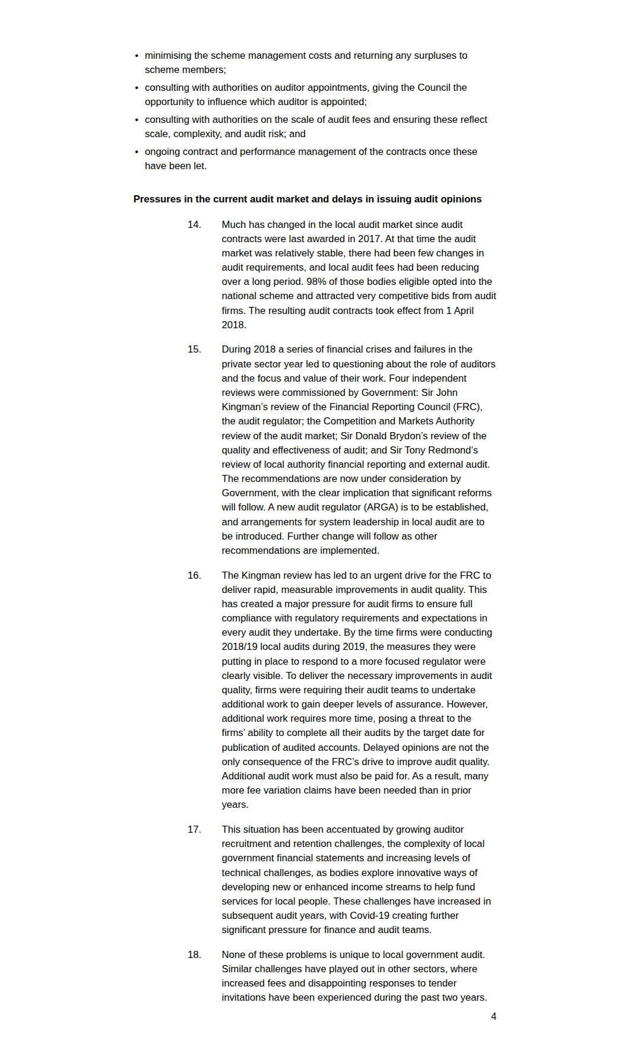minimising the scheme management costs and returning any surpluses to scheme members;
consulting with authorities on auditor appointments, giving the Council the opportunity to influence which auditor is appointed;
consulting with authorities on the scale of audit fees and ensuring these reflect scale, complexity, and audit risk; and
ongoing contract and performance management of the contracts once these have been let.
Pressures in the current audit market and delays in issuing audit opinions
Much has changed in the local audit market since audit contracts were last awarded in 2017. At that time the audit market was relatively stable, there had been few changes in audit requirements, and local audit fees had been reducing over a long period. 98% of those bodies eligible opted into the national scheme and attracted very competitive bids from audit firms. The resulting audit contracts took effect from 1 April 2018.
During 2018 a series of financial crises and failures in the private sector year led to questioning about the role of auditors and the focus and value of their work. Four independent reviews were commissioned by Government: Sir John Kingman’s review of the Financial Reporting Council (FRC), the audit regulator; the Competition and Markets Authority review of the audit market; Sir Donald Brydon’s review of the quality and effectiveness of audit; and Sir Tony Redmond’s review of local authority financial reporting and external audit. The recommendations are now under consideration by Government, with the clear implication that significant reforms will follow. A new audit regulator (ARGA) is to be established, and arrangements for system leadership in local audit are to be introduced. Further change will follow as other recommendations are implemented.
The Kingman review has led to an urgent drive for the FRC to deliver rapid, measurable improvements in audit quality. This has created a major pressure for audit firms to ensure full compliance with regulatory requirements and expectations in every audit they undertake. By the time firms were conducting 2018/19 local audits during 2019, the measures they were putting in place to respond to a more focused regulator were clearly visible. To deliver the necessary improvements in audit quality, firms were requiring their audit teams to undertake additional work to gain deeper levels of assurance. However, additional work requires more time, posing a threat to the firms’ ability to complete all their audits by the target date for publication of audited accounts. Delayed opinions are not the only consequence of the FRC’s drive to improve audit quality. Additional audit work must also be paid for. As a result, many more fee variation claims have been needed than in prior years.
This situation has been accentuated by growing auditor recruitment and retention challenges, the complexity of local government financial statements and increasing levels of technical challenges, as bodies explore innovative ways of developing new or enhanced income streams to help fund services for local people. These challenges have increased in subsequent audit years, with Covid-19 creating further significant pressure for finance and audit teams.
None of these problems is unique to local government audit. Similar challenges have played out in other sectors, where increased fees and disappointing responses to tender invitations have been experienced during the past two years.
4